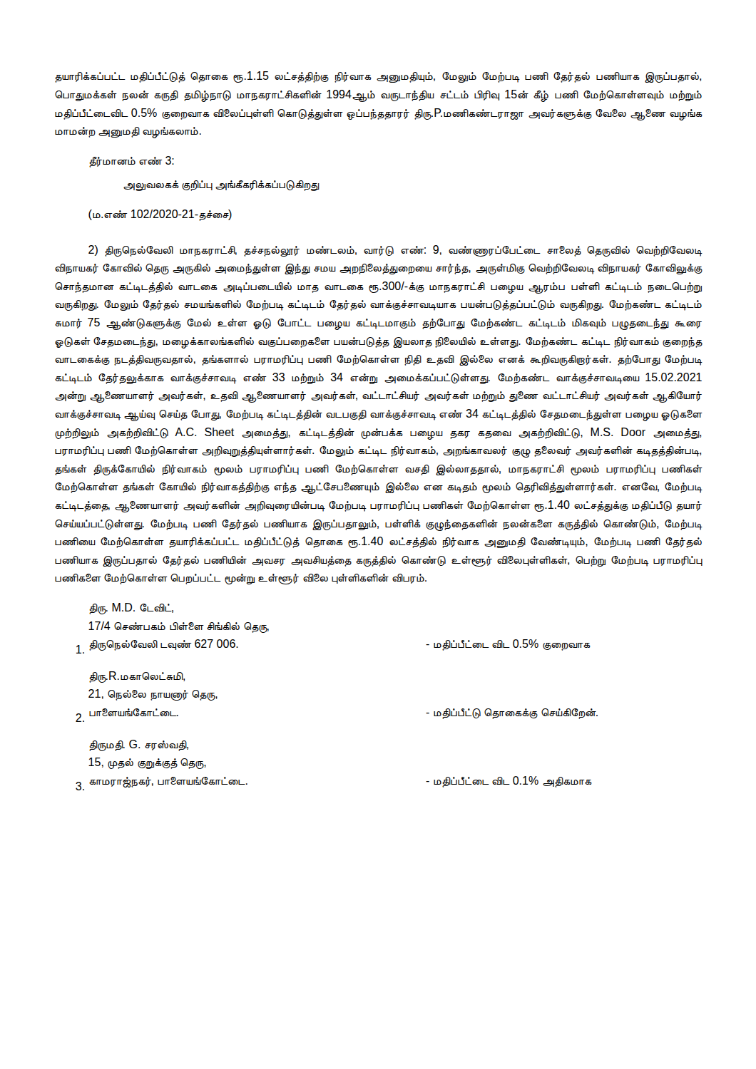தயாரிக்கப்பட்ட மதிப்பீட்டுத் தொகை ரூ.1.15 லட்சத்திற்கு நிர்வாக அனுமதியும், மேலும் மேற்படி பணி தேர்தல் பணியாக இருப்பதால், பொதுமக்கள் நலன் கருதி தமிழ்நாடு மாநகராட்சிகளின் 1994ஆம் வருடாந்திய சட்டம் பிரிவு 15ன் கீழ் பணி மேற்கொள்ளவும் மற்றும் மதிப்பீட்டைவிட 0.5% குறைவாக விலைப்புள்ளி கொடுத்துள்ள ஒப்பந்ததாரர் திரு.P.மணிகண்டராஜா அவர்களுக்கு வேலை ஆணை வழங்க மாமன்ற அனுமதி வழங்கலாம்.
தீர்மானம் எண் 3:
அலுவலகக் குறிப்பு அங்கீகரிக்கப்படுகிறது
(ம.எண் 102/2020-21-தச்சை)
2) திருநெல்வேலி மாநகராட்சி, தச்சநல்லூர் மண்டலம், வார்டு எண்: 9, வண்ணாரப்பேட்டை சாலைத் தெருவில் வெற்றிவேலடி விநாயகர் கோவில் தெரு அருகில் அமைந்துள்ள இந்து சமய அறநிலைத்துறையை சார்ந்த, அருள்மிகு வெற்றிவேலடி விநாயகர் கோவிலுக்கு சொந்தமான கட்டிடத்தில் வாடகை அடிப்படையில் மாத வாடகை ரூ.300/-க்கு மாநகராட்சி பழைய ஆரம்ப பள்ளி கட்டிடம் நடைபெற்று வருகிறது. மேலும் தேர்தல் சமயங்களில் மேற்படி கட்டிடம் தேர்தல் வாக்குச்சாவடியாக பயன்படுத்தப்பட்டும் வருகிறது. மேற்கண்ட கட்டிடம் சுமார் 75 ஆண்டுகளுக்கு மேல் உள்ள ஓடு போட்ட பழைய கட்டிடமாகும் தற்போது மேற்கண்ட கட்டிடம் மிகவும் பழுதடைந்து கூரை ஓடுகள் சேதமடைந்து, மழைக்காலங்களில் வகுப்பறைகளை பயன்படுத்த இயலாத நிலையில் உள்ளது. மேற்கண்ட கட்டிட நிர்வாகம் குறைந்த வாடகைக்கு நடத்திவருவதால், தங்களால் பராமரிப்பு பணி மேற்கொள்ள நிதி உதவி இல்லை எனக் கூறிவருகிறார்கள். தற்போது மேற்படி கட்டிடம் தேர்தலுக்காக வாக்குச்சாவடி எண் 33 மற்றும் 34 என்று அமைக்கப்பட்டுள்ளது. மேற்கண்ட வாக்குச்சாவடியை 15.02.2021 அன்று ஆணையாளர் அவர்கள், உதவி ஆணையாளர் அவர்கள், வட்டாட்சியர் அவர்கள் மற்றும் துணை வட்டாட்சியர் அவர்கள் ஆகியோர் வாக்குச்சாவடி ஆய்வு செய்த போது, மேற்படி கட்டிடத்தின் வடபகுதி வாக்குச்சாவடி எண் 34 கட்டிடத்தில் சேதமடைந்துள்ள பழைய ஓடுகளை முற்றிலும் அகற்றிவிட்டு A.C. Sheet அமைத்து, கட்டிடத்தின் முன்பக்க பழைய தகர கதவை அகற்றிவிட்டு, M.S. Door அமைத்து, பராமரிப்பு பணி மேற்கொள்ள அறிவுறுத்தியுள்ளார்கள். மேலும் கட்டிட நிர்வாகம், அறங்காவலர் குழு தலைவர் அவர்களின் கடிதத்தின்படி, தங்கள் திருக்கோயில் நிர்வாகம் மூலம் பராமரிப்பு பணி மேற்கொள்ள வசதி இல்லாததால், மாநகராட்சி மூலம் பராமரிப்பு பணிகள் மேற்கொள்ள தங்கள் கோயில் நிர்வாகத்திற்கு எந்த ஆட்சேபணையும் இல்லை என கடிதம் மூலம் தெரிவித்துள்ளார்கள். எனவே, மேற்படி கட்டிடத்தை, ஆணையாளர் அவர்களின் அறிவுரையின்படி மேற்படி பராமரிப்பு பணிகள் மேற்கொள்ள ரூ.1.40 லட்சத்துக்கு மதிப்பீடு தயார் செய்யப்பட்டுள்ளது. மேற்படி பணி தேர்தல் பணியாக இருப்பதாலும், பள்ளிக் குழுந்தைகளின் நலன்களை கருத்தில் கொண்டும், மேற்படி பணியை மேற்கொள்ள தயாரிக்கப்பட்ட மதிப்பீட்டுத் தொகை ரூ.1.40 லட்சத்தில் நிர்வாக அனுமதி வேண்டியும், மேற்படி பணி தேர்தல் பணியாக இருப்பதால் தேர்தல் பணியின் அவசர அவசியத்தை கருத்தில் கொண்டு உள்ளூர் விலைபுள்ளிகள், பெற்று மேற்படி பராமரிப்பு பணிகளை மேற்கொள்ள பெறப்பட்ட மூன்று உள்ளூர் விலை புள்ளிகளின் விபரம்.
| திரு. M.D. டேவிட், 17/4 செண்பகம் பிள்ளை சிங்கில் தெரு, திருநெல்வேலி டவுண் 627 006. | - மதிப்பீட்டை விட 0.5% குறைவாக |
| திரு.R.மகாலெட்சுமி, 21, நெல்லை நாயனார் தெரு, பாளையங்கோட்டை. | - மதிப்பீட்டு தொகைக்கு செய்கிறேன். |
| திருமதி. G. சரஸ்வதி, 15, முதல் குறுக்குத் தெரு, காமராஜ்நகர், பாளையங்கோட்டை. | - மதிப்பீட்டை விட 0.1% அதிகமாக |